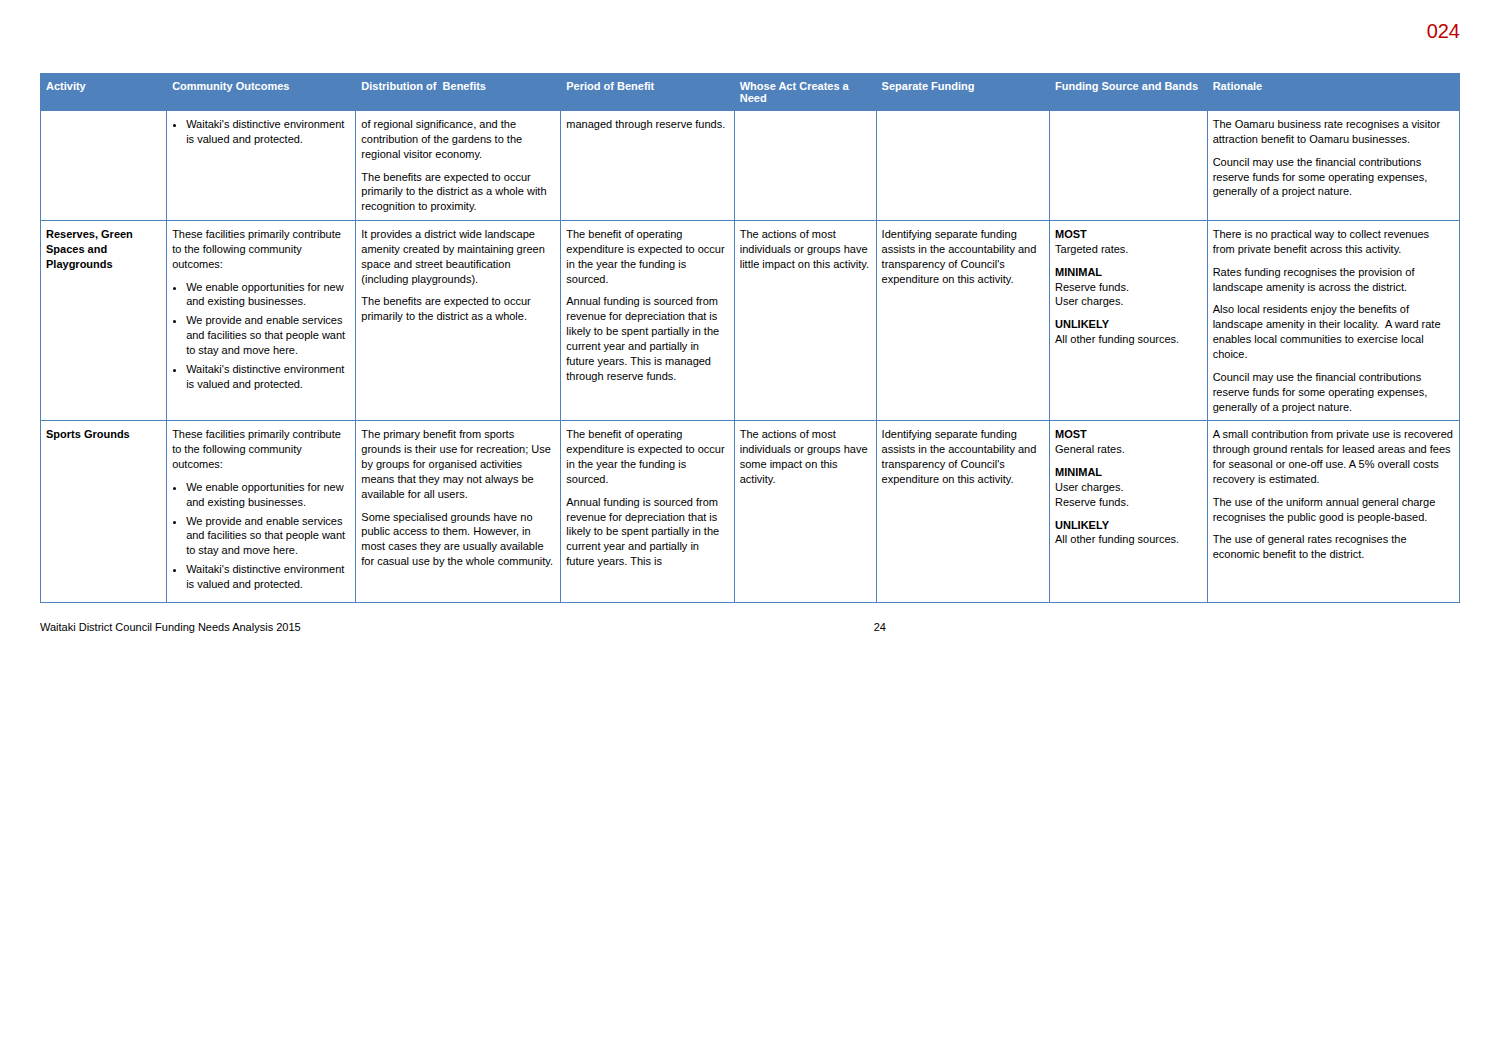024
| Activity | Community Outcomes | Distribution of Benefits | Period of Benefit | Whose Act Creates a Need | Separate Funding | Funding Source and Bands | Rationale |
| --- | --- | --- | --- | --- | --- | --- | --- |
| | Waitaki's distinctive environment is valued and protected. | of regional significance, and the contribution of the gardens to the regional visitor economy. The benefits are expected to occur primarily to the district as a whole with recognition to proximity. | managed through reserve funds. | | | | The Oamaru business rate recognises a visitor attraction benefit to Oamaru businesses. Council may use the financial contributions reserve funds for some operating expenses, generally of a project nature. |
| Reserves, Green Spaces and Playgrounds | These facilities primarily contribute to the following community outcomes: We enable opportunities for new and existing businesses. We provide and enable services and facilities so that people want to stay and move here. Waitaki's distinctive environment is valued and protected. | It provides a district wide landscape amenity created by maintaining green space and street beautification (including playgrounds). The benefits are expected to occur primarily to the district as a whole. | The benefit of operating expenditure is expected to occur in the year the funding is sourced. Annual funding is sourced from revenue for depreciation that is likely to be spent partially in the current year and partially in future years. This is managed through reserve funds. | The actions of most individuals or groups have little impact on this activity. | Identifying separate funding assists in the accountability and transparency of Council's expenditure on this activity. | MOST Targeted rates. MINIMAL Reserve funds. User charges. UNLIKELY All other funding sources. | There is no practical way to collect revenues from private benefit across this activity. Rates funding recognises the provision of landscape amenity is across the district. Also local residents enjoy the benefits of landscape amenity in their locality. A ward rate enables local communities to exercise local choice. Council may use the financial contributions reserve funds for some operating expenses, generally of a project nature. |
| Sports Grounds | These facilities primarily contribute to the following community outcomes: We enable opportunities for new and existing businesses. We provide and enable services and facilities so that people want to stay and move here. Waitaki's distinctive environment is valued and protected. | The primary benefit from sports grounds is their use for recreation; Use by groups for organised activities means that they may not always be available for all users. Some specialised grounds have no public access to them. However, in most cases they are usually available for casual use by the whole community. | The benefit of operating expenditure is expected to occur in the year the funding is sourced. Annual funding is sourced from revenue for depreciation that is likely to be spent partially in the current year and partially in future years. This is | The actions of most individuals or groups have some impact on this activity. | Identifying separate funding assists in the accountability and transparency of Council's expenditure on this activity. | MOST General rates. MINIMAL User charges. Reserve funds. UNLIKELY All other funding sources. | A small contribution from private use is recovered through ground rentals for leased areas and fees for seasonal or one-off use. A 5% overall costs recovery is estimated. The use of the uniform annual general charge recognises the public good is people-based. The use of general rates recognises the economic benefit to the district. |
Waitaki District Council Funding Needs Analysis 2015
24